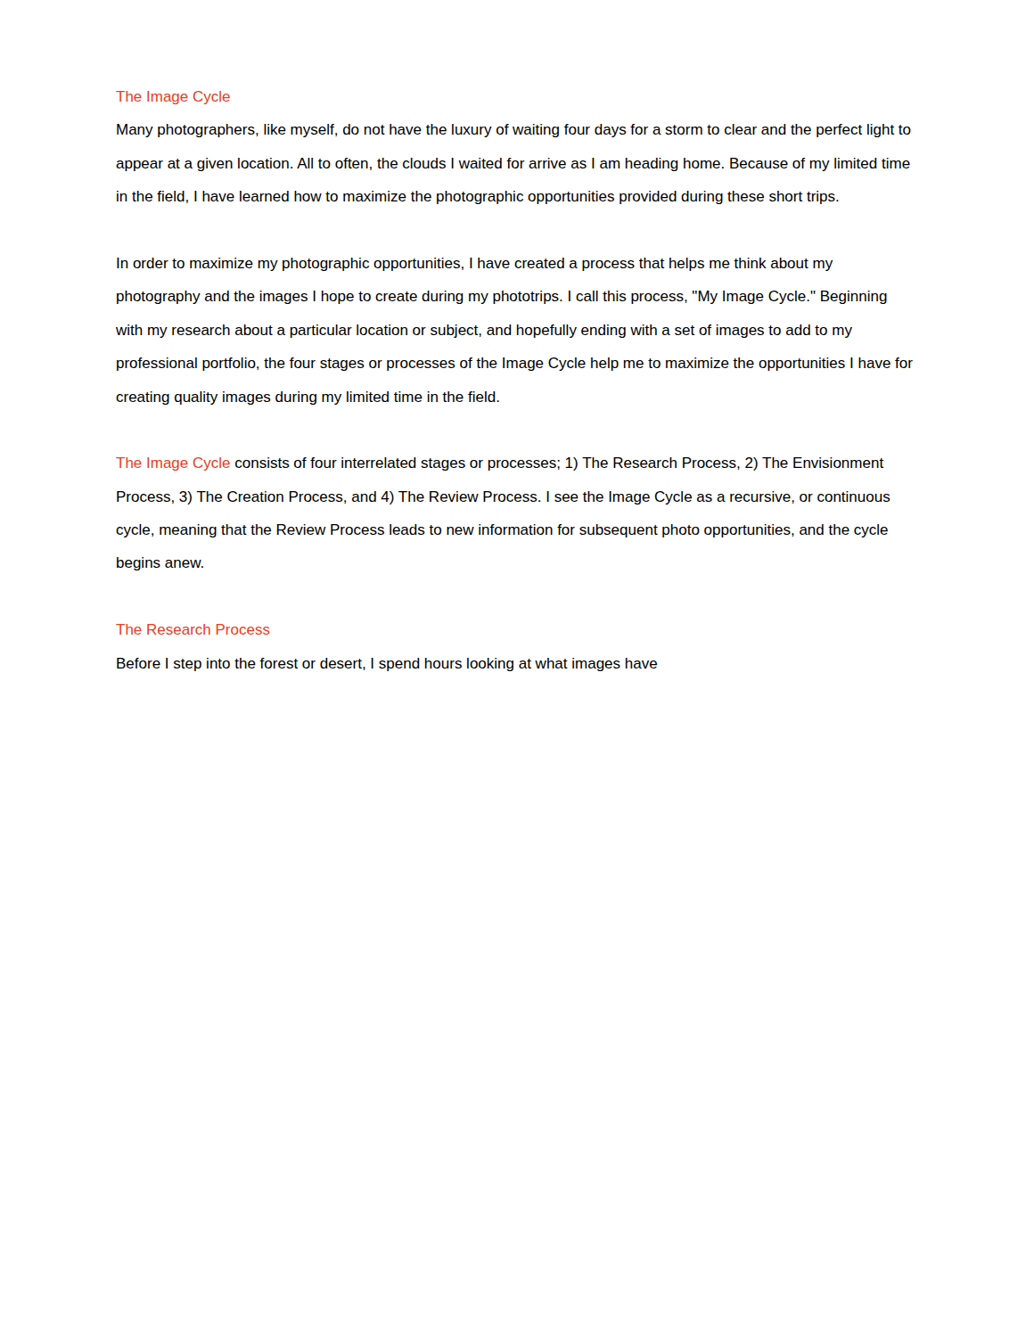The Image Cycle
Many photographers, like myself, do not have the luxury of waiting four days for a storm to clear and the perfect light to appear at a given location. All to often, the clouds I waited for arrive as I am heading home. Because of my limited time in the field, I have learned how to maximize the photographic opportunities provided during these short trips.
In order to maximize my photographic opportunities, I have created a process that helps me think about my photography and the images I hope to create during my phototrips. I call this process, "My Image Cycle." Beginning with my research about a particular location or subject, and hopefully ending with a set of images to add to my professional portfolio, the four stages or processes of the Image Cycle help me to maximize the opportunities I have for creating quality images during my limited time in the field.
The Image Cycle consists of four interrelated stages or processes; 1) The Research Process, 2) The Envisionment Process, 3) The Creation Process, and 4) The Review Process. I see the Image Cycle as a recursive, or continuous cycle, meaning that the Review Process leads to new information for subsequent photo opportunities, and the cycle begins anew.
The Research Process
Before I step into the forest or desert, I spend hours looking at what images have